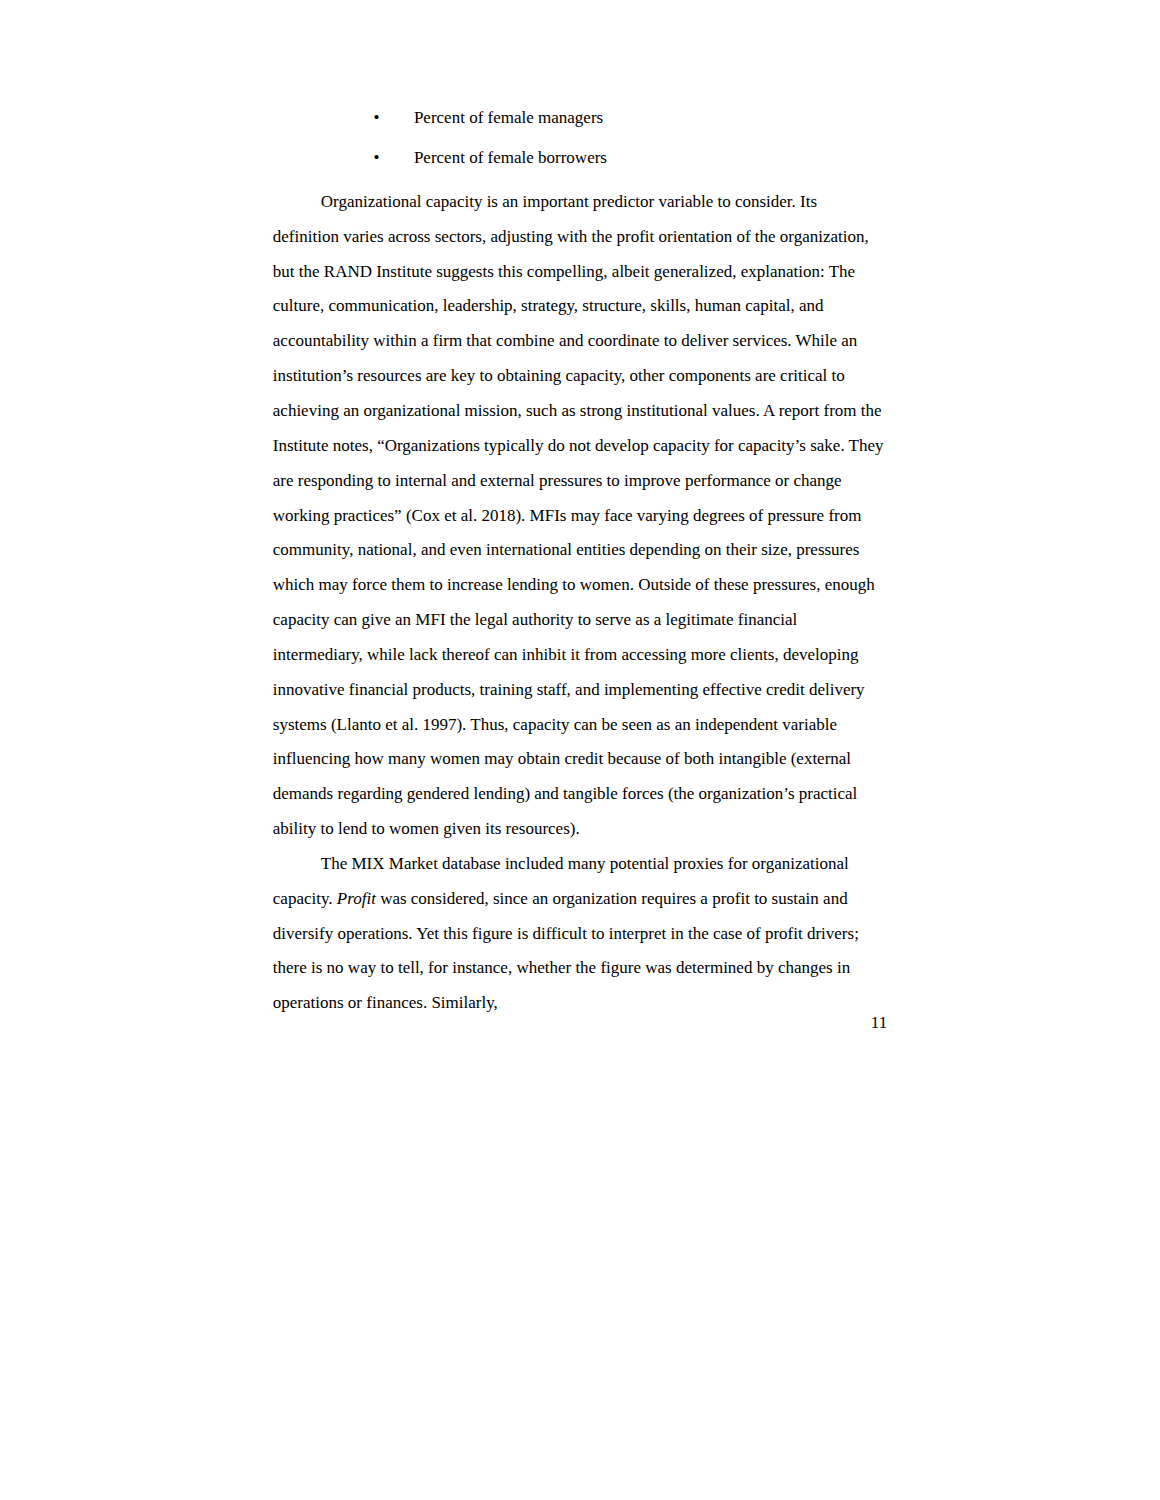Percent of female managers
Percent of female borrowers
Organizational capacity is an important predictor variable to consider. Its definition varies across sectors, adjusting with the profit orientation of the organization, but the RAND Institute suggests this compelling, albeit generalized, explanation: The culture, communication, leadership, strategy, structure, skills, human capital, and accountability within a firm that combine and coordinate to deliver services. While an institution’s resources are key to obtaining capacity, other components are critical to achieving an organizational mission, such as strong institutional values. A report from the Institute notes, “Organizations typically do not develop capacity for capacity’s sake. They are responding to internal and external pressures to improve performance or change working practices” (Cox et al. 2018). MFIs may face varying degrees of pressure from community, national, and even international entities depending on their size, pressures which may force them to increase lending to women. Outside of these pressures, enough capacity can give an MFI the legal authority to serve as a legitimate financial intermediary, while lack thereof can inhibit it from accessing more clients, developing innovative financial products, training staff, and implementing effective credit delivery systems (Llanto et al. 1997). Thus, capacity can be seen as an independent variable influencing how many women may obtain credit because of both intangible (external demands regarding gendered lending) and tangible forces (the organization’s practical ability to lend to women given its resources).
The MIX Market database included many potential proxies for organizational capacity. Profit was considered, since an organization requires a profit to sustain and diversify operations. Yet this figure is difficult to interpret in the case of profit drivers; there is no way to tell, for instance, whether the figure was determined by changes in operations or finances. Similarly,
11